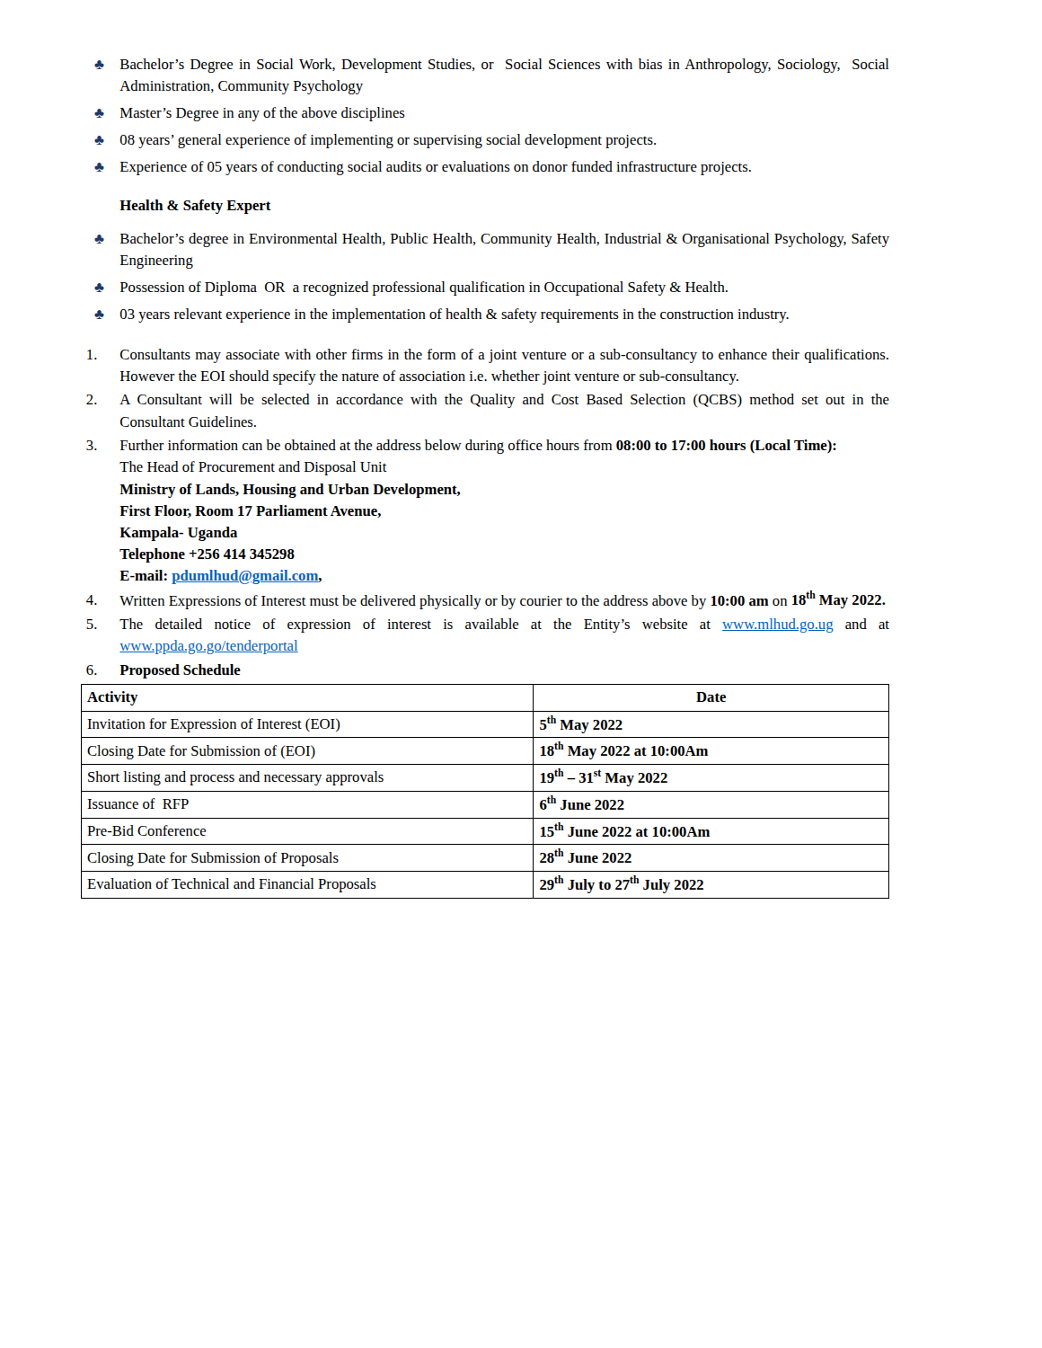Bachelor’s Degree in Social Work, Development Studies, or Social Sciences with bias in Anthropology, Sociology, Social Administration, Community Psychology
Master’s Degree in any of the above disciplines
08 years’ general experience of implementing or supervising social development projects.
Experience of 05 years of conducting social audits or evaluations on donor funded infrastructure projects.
Health & Safety Expert
Bachelor’s degree in Environmental Health, Public Health, Community Health, Industrial & Organisational Psychology, Safety Engineering
Possession of Diploma OR a recognized professional qualification in Occupational Safety & Health.
03 years relevant experience in the implementation of health & safety requirements in the construction industry.
Consultants may associate with other firms in the form of a joint venture or a sub-consultancy to enhance their qualifications. However the EOI should specify the nature of association i.e. whether joint venture or sub-consultancy.
A Consultant will be selected in accordance with the Quality and Cost Based Selection (QCBS) method set out in the Consultant Guidelines.
Further information can be obtained at the address below during office hours from 08:00 to 17:00 hours (Local Time):
The Head of Procurement and Disposal Unit
Ministry of Lands, Housing and Urban Development,
First Floor, Room 17 Parliament Avenue,
Kampala- Uganda
Telephone +256 414 345298
E-mail: pdumlhud@gmail.com,
Written Expressions of Interest must be delivered physically or by courier to the address above by 10:00 am on 18th May 2022.
The detailed notice of expression of interest is available at the Entity’s website at www.mlhud.go.ug and at www.ppda.go.go/tenderportal
Proposed Schedule
| Activity | Date |
| --- | --- |
| Invitation for Expression of Interest (EOI) | 5 th May 2022 |
| Closing Date for Submission of (EOI) | 18 th May 2022 at 10:00Am |
| Short listing and process and necessary approvals | 19 th – 31 st May 2022 |
| Issuance of RFP | 6 th June 2022 |
| Pre-Bid Conference | 15 th June 2022 at 10:00Am |
| Closing Date for Submission of Proposals | 28 th June 2022 |
| Evaluation of Technical and Financial Proposals | 29 th July to 27 th July 2022 |